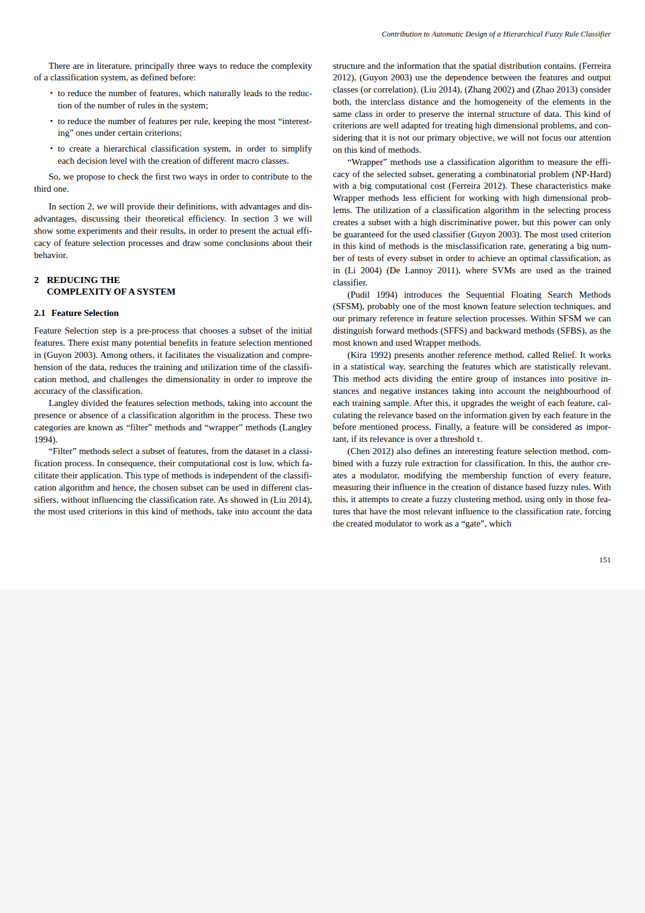Contribution to Automatic Design of a Hierarchical Fuzzy Rule Classifier
There are in literature, principally three ways to reduce the complexity of a classification system, as defined before:
to reduce the number of features, which naturally leads to the reduction of the number of rules in the system;
to reduce the number of features per rule, keeping the most “interesting” ones under certain criterions;
to create a hierarchical classification system, in order to simplify each decision level with the creation of different macro classes.
So, we propose to check the first two ways in order to contribute to the third one.
In section 2, we will provide their definitions, with advantages and disadvantages, discussing their theoretical efficiency. In section 3 we will show some experiments and their results, in order to present the actual efficacy of feature selection processes and draw some conclusions about their behavior.
2 REDUCING THE
COMPLEXITY OF A SYSTEM
2.1 Feature Selection
Feature Selection step is a pre-process that chooses a subset of the initial features. There exist many potential benefits in feature selection mentioned in (Guyon 2003). Among others, it facilitates the visualization and comprehension of the data, reduces the training and utilization time of the classification method, and challenges the dimensionality in order to improve the accuracy of the classification.
Langley divided the features selection methods, taking into account the presence or absence of a classification algorithm in the process. These two categories are known as “filter” methods and “wrapper” methods (Langley 1994).
“Filter” methods select a subset of features, from the dataset in a classification process. In consequence, their computational cost is low, which facilitate their application. This type of methods is independent of the classification algorithm and hence, the chosen subset can be used in different classifiers, without influencing the classification rate. As showed in (Liu 2014), the most used criterions in this kind of methods, take into account the data structure and the information that the spatial distribution contains. (Ferreira 2012), (Guyon 2003) use the dependence between the features and output classes (or correlation). (Liu 2014), (Zhang 2002) and (Zhao 2013) consider both, the interclass distance and the homogeneity of the elements in the same class in order to preserve the internal structure of data. This kind of criterions are well adapted for treating high dimensional problems, and considering that it is not our primary objective, we will not focus our attention on this kind of methods.
“Wrapper” methods use a classification algorithm to measure the efficacy of the selected subset, generating a combinatorial problem (NP-Hard) with a big computational cost (Ferreira 2012). These characteristics make Wrapper methods less efficient for working with high dimensional problems. The utilization of a classification algorithm in the selecting process creates a subset with a high discriminative power, but this power can only be guaranteed for the used classifier (Guyon 2003). The most used criterion in this kind of methods is the misclassification rate, generating a big number of tests of every subset in order to achieve an optimal classification, as in (Li 2004) (De Lannoy 2011), where SVMs are used as the trained classifier.
(Pudil 1994) introduces the Sequential Floating Search Methods (SFSM), probably one of the most known feature selection techniques, and our primary reference in feature selection processes. Within SFSM we can distinguish forward methods (SFFS) and backward methods (SFBS), as the most known and used Wrapper methods.
(Kira 1992) presents another reference method, called Relief. It works in a statistical way, searching the features which are statistically relevant. This method acts dividing the entire group of instances into positive instances and negative instances taking into account the neighbourhood of each training sample. After this, it upgrades the weight of each feature, calculating the relevance based on the information given by each feature in the before mentioned process. Finally, a feature will be considered as important, if its relevance is over a threshold τ.
(Chen 2012) also defines an interesting feature selection method, combined with a fuzzy rule extraction for classification. In this, the author creates a modulator, modifying the membership function of every feature, measuring their influence in the creation of distance based fuzzy rules. With this, it attempts to create a fuzzy clustering method, using only in those features that have the most relevant influence to the classification rate, forcing the created modulator to work as a “gate”, which
151